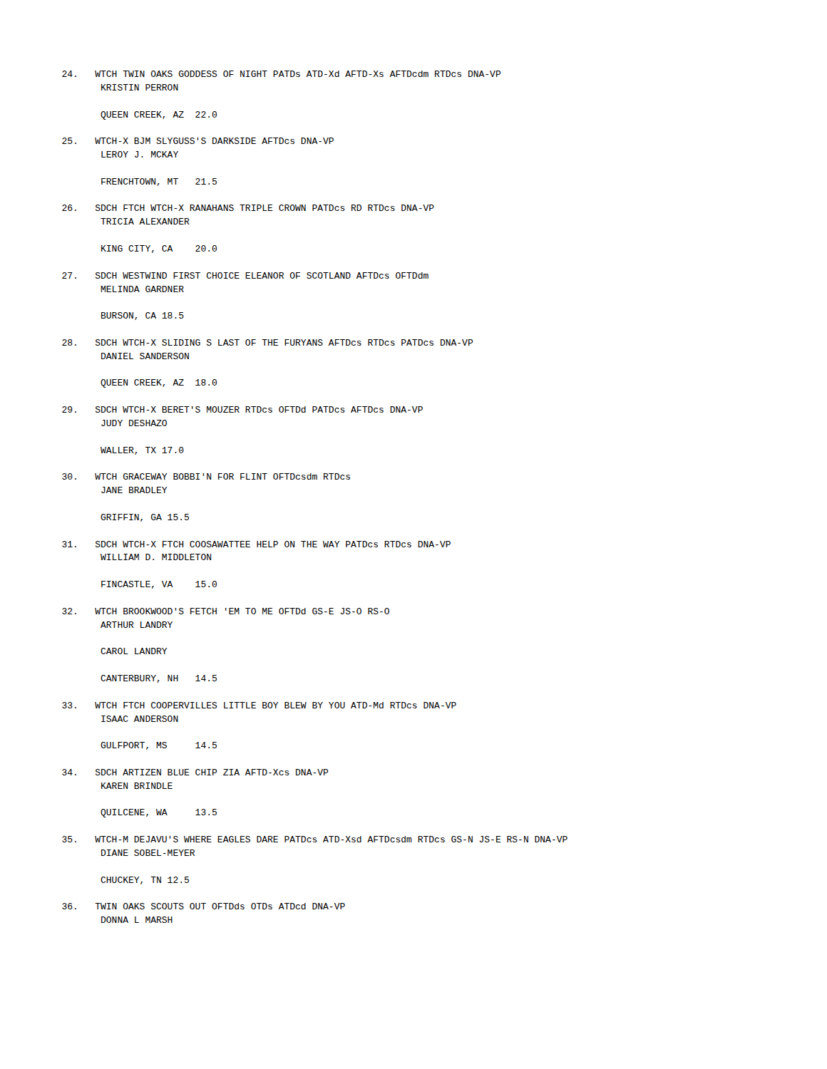24. WTCH TWIN OAKS GODDESS OF NIGHT PATDs ATD-Xd AFTD-Xs AFTDcdm RTDcs DNA-VP KRISTIN PERRON QUEEN CREEK, AZ 22.0
25. WTCH-X BJM SLYGUSS'S DARKSIDE AFTDcs DNA-VP LEROY J. MCKAY FRENCHTOWN, MT 21.5
26. SDCH FTCH WTCH-X RANAHANS TRIPLE CROWN PATDcs RD RTDcs DNA-VP TRICIA ALEXANDER KING CITY, CA 20.0
27. SDCH WESTWIND FIRST CHOICE ELEANOR OF SCOTLAND AFTDcs OFTDdm MELINDA GARDNER BURSON, CA 18.5
28. SDCH WTCH-X SLIDING S LAST OF THE FURYANS AFTDcs RTDcs PATDcs DNA-VP DANIEL SANDERSON QUEEN CREEK, AZ 18.0
29. SDCH WTCH-X BERET'S MOUZER RTDcs OFTDd PATDcs AFTDcs DNA-VP JUDY DESHAZO WALLER, TX 17.0
30. WTCH GRACEWAY BOBBI'N FOR FLINT OFTDcsdm RTDcs JANE BRADLEY GRIFFIN, GA 15.5
31. SDCH WTCH-X FTCH COOSAWATTEE HELP ON THE WAY PATDcs RTDcs DNA-VP WILLIAM D. MIDDLETON FINCASTLE, VA 15.0
32. WTCH BROOKWOOD'S FETCH 'EM TO ME OFTDd GS-E JS-O RS-O ARTHUR LANDRY CAROL LANDRY CANTERBURY, NH 14.5
33. WTCH FTCH COOPERVILLES LITTLE BOY BLEW BY YOU ATD-Md RTDcs DNA-VP ISAAC ANDERSON GULFPORT, MS 14.5
34. SDCH ARTIZEN BLUE CHIP ZIA AFTD-Xcs DNA-VP KAREN BRINDLE QUILCENE, WA 13.5
35. WTCH-M DEJAVU'S WHERE EAGLES DARE PATDcs ATD-Xsd AFTDcsdm RTDcs GS-N JS-E RS-N DNA-VP DIANE SOBEL-MEYER CHUCKEY, TN 12.5
36. TWIN OAKS SCOUTS OUT OFTDds OTDs ATDcd DNA-VP DONNA L MARSH